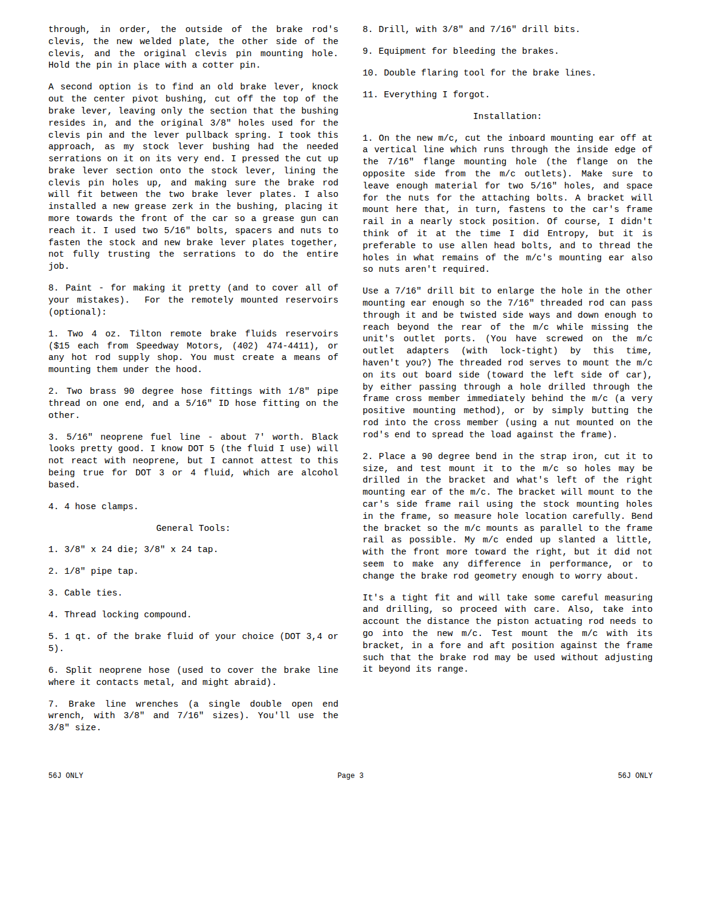through, in order, the outside of the brake rod's clevis, the new welded plate, the other side of the clevis, and the original clevis pin mounting hole. Hold the pin in place with a cotter pin.
A second option is to find an old brake lever, knock out the center pivot bushing, cut off the top of the brake lever, leaving only the section that the bushing resides in, and the original 3/8" holes used for the clevis pin and the lever pullback spring. I took this approach, as my stock lever bushing had the needed serrations on it on its very end. I pressed the cut up brake lever section onto the stock lever, lining the clevis pin holes up, and making sure the brake rod will fit between the two brake lever plates. I also installed a new grease zerk in the bushing, placing it more towards the front of the car so a grease gun can reach it. I used two 5/16" bolts, spacers and nuts to fasten the stock and new brake lever plates together, not fully trusting the serrations to do the entire job.
8. Paint - for making it pretty (and to cover all of your mistakes). For the remotely mounted reservoirs (optional):
1. Two 4 oz. Tilton remote brake fluids reservoirs ($15 each from Speedway Motors, (402) 474-4411), or any hot rod supply shop. You must create a means of mounting them under the hood.
2. Two brass 90 degree hose fittings with 1/8" pipe thread on one end, and a 5/16" ID hose fitting on the other.
3. 5/16" neoprene fuel line - about 7' worth. Black looks pretty good. I know DOT 5 (the fluid I use) will not react with neoprene, but I cannot attest to this being true for DOT 3 or 4 fluid, which are alcohol based.
4. 4 hose clamps.
General Tools:
1. 3/8" x 24 die; 3/8" x 24 tap.
2. 1/8" pipe tap.
3. Cable ties.
4. Thread locking compound.
5. 1 qt. of the brake fluid of your choice (DOT 3,4 or 5).
6. Split neoprene hose (used to cover the brake line where it contacts metal, and might abraid).
7. Brake line wrenches (a single double open end wrench, with 3/8" and 7/16" sizes). You'll use the 3/8" size.
8. Drill, with 3/8" and 7/16" drill bits.
9. Equipment for bleeding the brakes.
10. Double flaring tool for the brake lines.
11. Everything I forgot.
Installation:
1. On the new m/c, cut the inboard mounting ear off at a vertical line which runs through the inside edge of the 7/16" flange mounting hole (the flange on the opposite side from the m/c outlets). Make sure to leave enough material for two 5/16" holes, and space for the nuts for the attaching bolts. A bracket will mount here that, in turn, fastens to the car's frame rail in a nearly stock position. Of course, I didn't think of it at the time I did Entropy, but it is preferable to use allen head bolts, and to thread the holes in what remains of the m/c's mounting ear also so nuts aren't required.
Use a 7/16" drill bit to enlarge the hole in the other mounting ear enough so the 7/16" threaded rod can pass through it and be twisted side ways and down enough to reach beyond the rear of the m/c while missing the unit's outlet ports. (You have screwed on the m/c outlet adapters (with lock-tight) by this time, haven't you?) The threaded rod serves to mount the m/c on its out board side (toward the left side of car), by either passing through a hole drilled through the frame cross member immediately behind the m/c (a very positive mounting method), or by simply butting the rod into the cross member (using a nut mounted on the rod's end to spread the load against the frame).
2. Place a 90 degree bend in the strap iron, cut it to size, and test mount it to the m/c so holes may be drilled in the bracket and what's left of the right mounting ear of the m/c. The bracket will mount to the car's side frame rail using the stock mounting holes in the frame, so measure hole location carefully. Bend the bracket so the m/c mounts as parallel to the frame rail as possible. My m/c ended up slanted a little, with the front more toward the right, but it did not seem to make any difference in performance, or to change the brake rod geometry enough to worry about.
It's a tight fit and will take some careful measuring and drilling, so proceed with care. Also, take into account the distance the piston actuating rod needs to go into the new m/c. Test mount the m/c with its bracket, in a fore and aft position against the frame such that the brake rod may be used without adjusting it beyond its range.
56J ONLY Page 3 56J ONLY